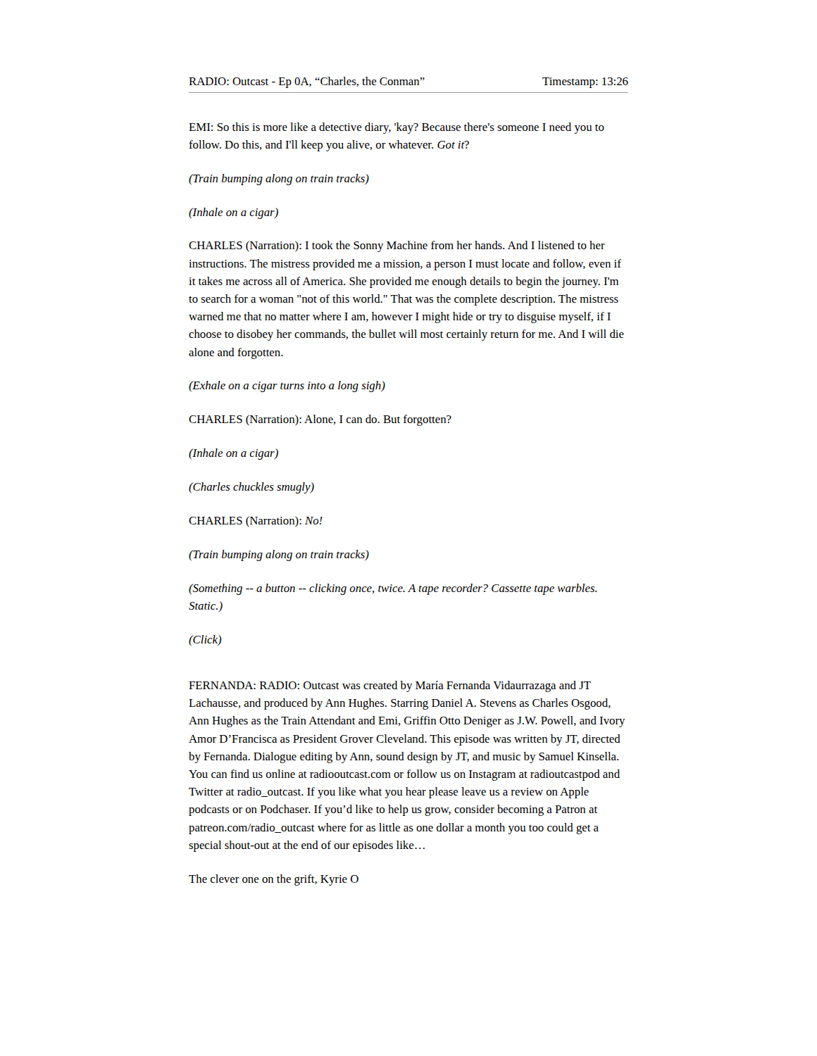RADIO: Outcast - Ep 0A, “Charles, the Conman” Timestamp: 13:26
EMI: So this is more like a detective diary, 'kay? Because there's someone I need you to follow. Do this, and I'll keep you alive, or whatever. Got it?
(Train bumping along on train tracks)
(Inhale on a cigar)
CHARLES (Narration): I took the Sonny Machine from her hands. And I listened to her instructions. The mistress provided me a mission, a person I must locate and follow, even if it takes me across all of America. She provided me enough details to begin the journey. I'm to search for a woman "not of this world." That was the complete description. The mistress warned me that no matter where I am, however I might hide or try to disguise myself, if I choose to disobey her commands, the bullet will most certainly return for me. And I will die alone and forgotten.
(Exhale on a cigar turns into a long sigh)
CHARLES (Narration): Alone, I can do. But forgotten?
(Inhale on a cigar)
(Charles chuckles smugly)
CHARLES (Narration): No!
(Train bumping along on train tracks)
(Something -- a button -- clicking once, twice. A tape recorder? Cassette tape warbles. Static.)
(Click)
FERNANDA: RADIO: Outcast was created by María Fernanda Vidaurrazaga and JT Lachausse, and produced by Ann Hughes. Starring Daniel A. Stevens as Charles Osgood, Ann Hughes as the Train Attendant and Emi, Griffin Otto Deniger as J.W. Powell, and Ivory Amor D’Francisca as President Grover Cleveland. This episode was written by JT, directed by Fernanda. Dialogue editing by Ann, sound design by JT, and music by Samuel Kinsella. You can find us online at radiooutcast.com or follow us on Instagram at radioutcastpod and Twitter at radio_outcast. If you like what you hear please leave us a review on Apple podcasts or on Podchaser. If you’d like to help us grow, consider becoming a Patron at patreon.com/radio_outcast where for as little as one dollar a month you too could get a special shout-out at the end of our episodes like…
The clever one on the grift, Kyrie O